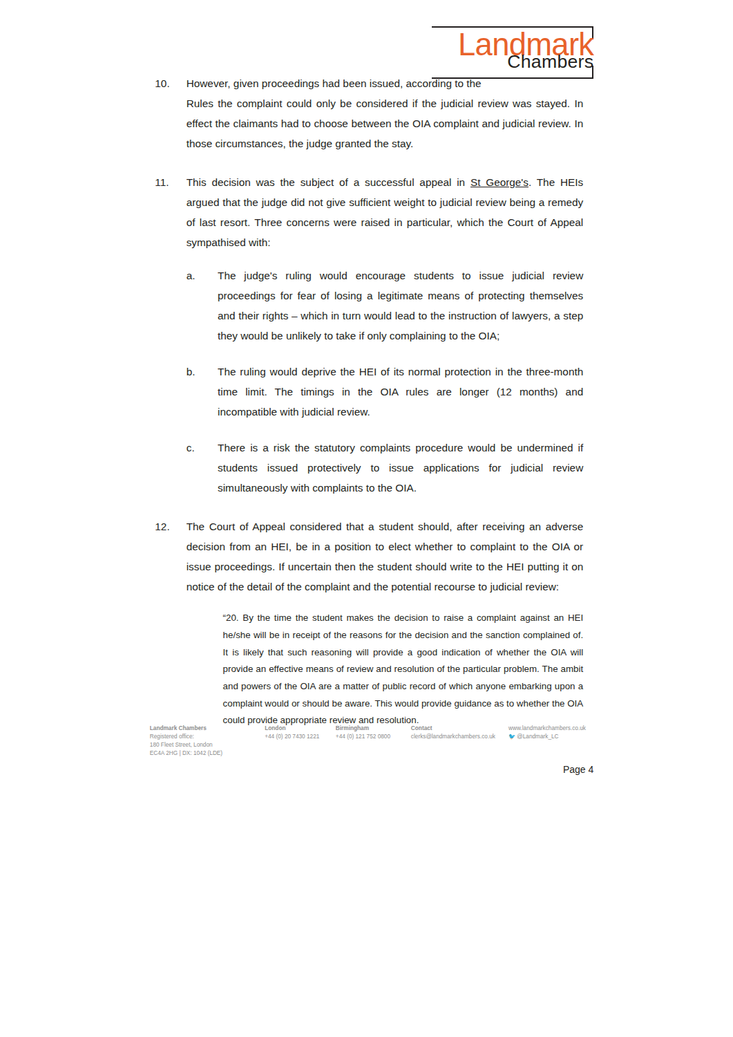Landmark Chambers
However, given proceedings had been issued, according to the Rules the complaint could only be considered if the judicial review was stayed. In effect the claimants had to choose between the OIA complaint and judicial review. In those circumstances, the judge granted the stay.
This decision was the subject of a successful appeal in St George's. The HEIs argued that the judge did not give sufficient weight to judicial review being a remedy of last resort. Three concerns were raised in particular, which the Court of Appeal sympathised with:
The judge's ruling would encourage students to issue judicial review proceedings for fear of losing a legitimate means of protecting themselves and their rights – which in turn would lead to the instruction of lawyers, a step they would be unlikely to take if only complaining to the OIA;
The ruling would deprive the HEI of its normal protection in the three-month time limit. The timings in the OIA rules are longer (12 months) and incompatible with judicial review.
There is a risk the statutory complaints procedure would be undermined if students issued protectively to issue applications for judicial review simultaneously with complaints to the OIA.
The Court of Appeal considered that a student should, after receiving an adverse decision from an HEI, be in a position to elect whether to complaint to the OIA or issue proceedings. If uncertain then the student should write to the HEI putting it on notice of the detail of the complaint and the potential recourse to judicial review:
“20. By the time the student makes the decision to raise a complaint against an HEI he/she will be in receipt of the reasons for the decision and the sanction complained of. It is likely that such reasoning will provide a good indication of whether the OIA will provide an effective means of review and resolution of the particular problem. The ambit and powers of the OIA are a matter of public record of which anyone embarking upon a complaint would or should be aware. This would provide guidance as to whether the OIA could provide appropriate review and resolution.
| Landmark Chambers Registered office: 180 Fleet Street, London EC4A 2HG / DX: 1042 (LDE) | London +44 (0) 20 7430 1221 | Birmingham +44 (0) 121 752 0800 | Contact clerks@landmarkchambers.co.uk | www.landmarkchambers.co.uk 🐦 @Landmark_LC |
Page 4